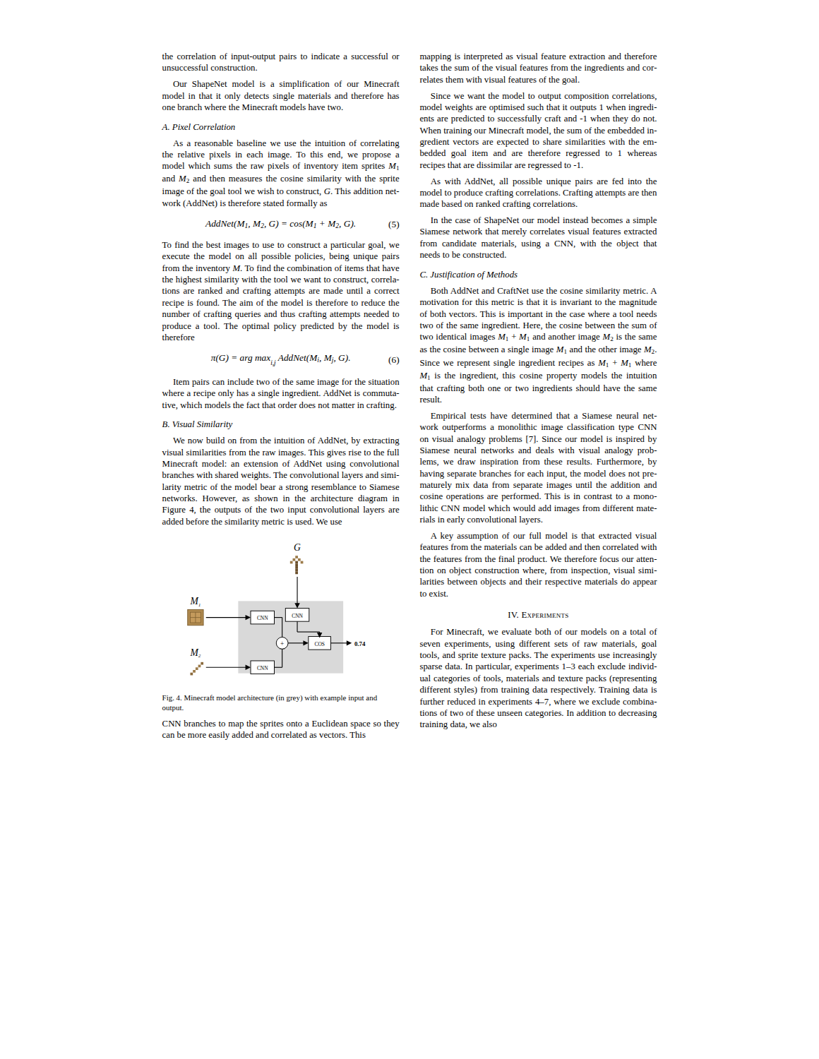the correlation of input-output pairs to indicate a successful or unsuccessful construction.
Our ShapeNet model is a simplification of our Minecraft model in that it only detects single materials and therefore has one branch where the Minecraft models have two.
A. Pixel Correlation
As a reasonable baseline we use the intuition of correlating the relative pixels in each image. To this end, we propose a model which sums the raw pixels of inventory item sprites M1 and M2 and then measures the cosine similarity with the sprite image of the goal tool we wish to construct, G. This addition network (AddNet) is therefore stated formally as
AddNet(M1, M2, G) = cos(M1 + M2, G).
(5)
To find the best images to use to construct a particular goal, we execute the model on all possible policies, being unique pairs from the inventory M. To find the combination of items that have the highest similarity with the tool we want to construct, correlations are ranked and crafting attempts are made until a correct recipe is found. The aim of the model is therefore to reduce the number of crafting queries and thus crafting attempts needed to produce a tool. The optimal policy predicted by the model is therefore
π(G) = arg maxi,j AddNet(Mi, Mj, G).
(6)
Item pairs can include two of the same image for the situation where a recipe only has a single ingredient. AddNet is commutative, which models the fact that order does not matter in crafting.
B. Visual Similarity
We now build on from the intuition of AddNet, by extracting visual similarities from the raw images. This gives rise to the full Minecraft model: an extension of AddNet using convolutional branches with shared weights. The convolutional layers and similarity metric of the model bear a strong resemblance to Siamese networks. However, as shown in the architecture diagram in Figure 4, the outputs of the two input convolutional layers are added before the similarity metric is used. We use
G M1 CNN M2 CNN CNN + COS 0.74
Fig. 4. Minecraft model architecture (in grey) with example input and output.
CNN branches to map the sprites onto a Euclidean space so they can be more easily added and correlated as vectors. This
mapping is interpreted as visual feature extraction and therefore takes the sum of the visual features from the ingredients and correlates them with visual features of the goal.
Since we want the model to output composition correlations, model weights are optimised such that it outputs 1 when ingredients are predicted to successfully craft and -1 when they do not. When training our Minecraft model, the sum of the embedded ingredient vectors are expected to share similarities with the embedded goal item and are therefore regressed to 1 whereas recipes that are dissimilar are regressed to -1.
As with AddNet, all possible unique pairs are fed into the model to produce crafting correlations. Crafting attempts are then made based on ranked crafting correlations.
In the case of ShapeNet our model instead becomes a simple Siamese network that merely correlates visual features extracted from candidate materials, using a CNN, with the object that needs to be constructed.
C. Justification of Methods
Both AddNet and CraftNet use the cosine similarity metric. A motivation for this metric is that it is invariant to the magnitude of both vectors. This is important in the case where a tool needs two of the same ingredient. Here, the cosine between the sum of two identical images M1 + M1 and another image M2 is the same as the cosine between a single image M1 and the other image M2. Since we represent single ingredient recipes as M1 + M1 where M1 is the ingredient, this cosine property models the intuition that crafting both one or two ingredients should have the same result.
Empirical tests have determined that a Siamese neural network outperforms a monolithic image classification type CNN on visual analogy problems [7]. Since our model is inspired by Siamese neural networks and deals with visual analogy problems, we draw inspiration from these results. Furthermore, by having separate branches for each input, the model does not prematurely mix data from separate images until the addition and cosine operations are performed. This is in contrast to a monolithic CNN model which would add images from different materials in early convolutional layers.
A key assumption of our full model is that extracted visual features from the materials can be added and then correlated with the features from the final product. We therefore focus our attention on object construction where, from inspection, visual similarities between objects and their respective materials do appear to exist.
IV. Experiments
For Minecraft, we evaluate both of our models on a total of seven experiments, using different sets of raw materials, goal tools, and sprite texture packs. The experiments use increasingly sparse data. In particular, experiments 1–3 each exclude individual categories of tools, materials and texture packs (representing different styles) from training data respectively. Training data is further reduced in experiments 4–7, where we exclude combinations of two of these unseen categories. In addition to decreasing training data, we also